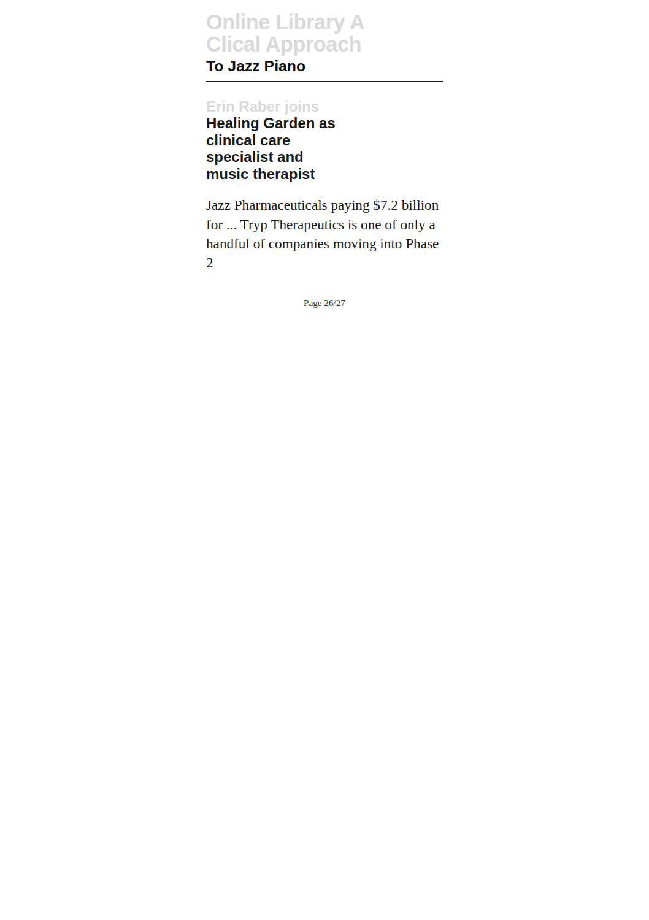Online Library A Clical Approach
To Jazz Piano
Erin Raber joins
Healing Garden as
clinical care
specialist and
music therapist
Jazz Pharmaceuticals paying $7.2 billion for ... Tryp Therapeutics is one of only a handful of companies moving into Phase 2
Page 26/27